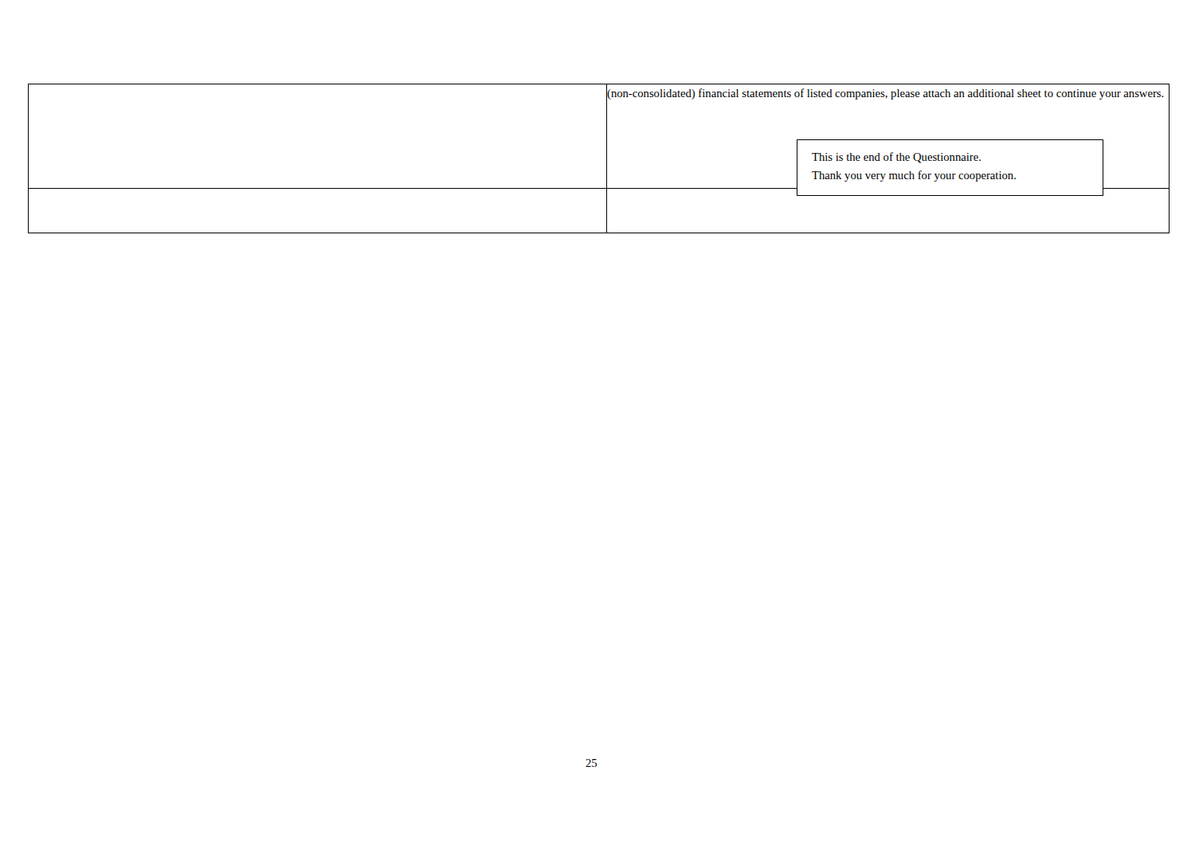| | (non-consolidated) financial statements of listed companies, please attach an additional sheet to continue your answers. |
This is the end of the Questionnaire.
Thank you very much for your cooperation.
25